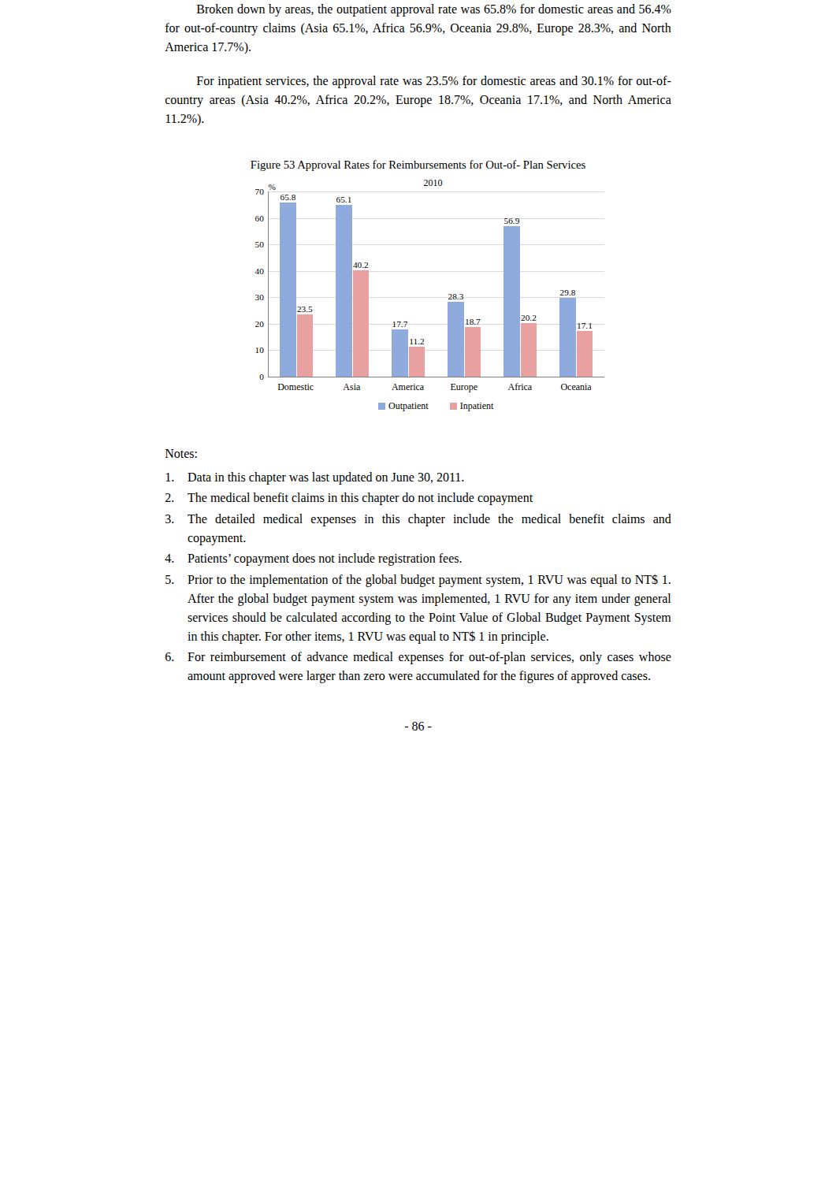Broken down by areas, the outpatient approval rate was 65.8% for domestic areas and 56.4% for out-of-country claims (Asia 65.1%, Africa 56.9%, Oceania 29.8%, Europe 28.3%, and North America 17.7%).
For inpatient services, the approval rate was 23.5% for domestic areas and 30.1% for out-of-country areas (Asia 40.2%, Africa 20.2%, Europe 18.7%, Oceania 17.1%, and North America 11.2%).
Figure 53 Approval Rates for Reimbursements for Out-of- Plan Services
2010
%
70 60 50 40 30 20 10 0
65.8
23.5
65.1
40.2
17.7
11.2
28.3
18.7
56.9
20.2
29.8
17.1
Domestic Asia America Europe Africa Oceania
Outpatient Inpatient
Notes:
Data in this chapter was last updated on June 30, 2011.
The medical benefit claims in this chapter do not include copayment
The detailed medical expenses in this chapter include the medical benefit claims and copayment.
Patients’ copayment does not include registration fees.
Prior to the implementation of the global budget payment system, 1 RVU was equal to NT$ 1. After the global budget payment system was implemented, 1 RVU for any item under general services should be calculated according to the Point Value of Global Budget Payment System in this chapter. For other items, 1 RVU was equal to NT$ 1 in principle.
For reimbursement of advance medical expenses for out-of-plan services, only cases whose amount approved were larger than zero were accumulated for the figures of approved cases.
- 86 -